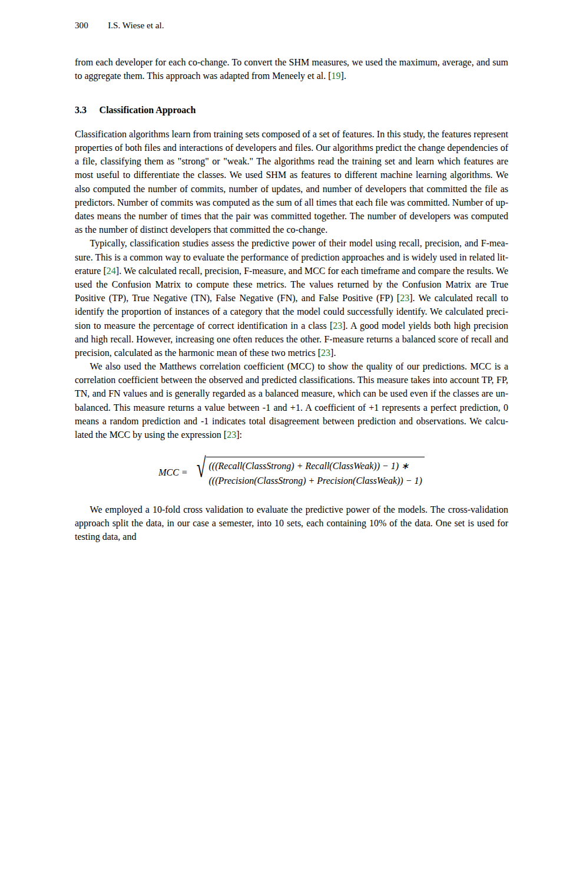300 I.S. Wiese et al.
from each developer for each co-change. To convert the SHM measures, we used the maximum, average, and sum to aggregate them. This approach was adapted from Meneely et al. [19].
3.3 Classification Approach
Classification algorithms learn from training sets composed of a set of features. In this study, the features represent properties of both files and interactions of developers and files. Our algorithms predict the change dependencies of a file, classifying them as "strong" or "weak." The algorithms read the training set and learn which features are most useful to differentiate the classes. We used SHM as features to different machine learning algorithms. We also computed the number of commits, number of updates, and number of developers that committed the file as predictors. Number of commits was computed as the sum of all times that each file was committed. Number of updates means the number of times that the pair was committed together. The number of developers was computed as the number of distinct developers that committed the co-change.
Typically, classification studies assess the predictive power of their model using recall, precision, and F-measure. This is a common way to evaluate the performance of prediction approaches and is widely used in related literature [24]. We calculated recall, precision, F-measure, and MCC for each timeframe and compare the results. We used the Confusion Matrix to compute these metrics. The values returned by the Confusion Matrix are True Positive (TP), True Negative (TN), False Negative (FN), and False Positive (FP) [23]. We calculated recall to identify the proportion of instances of a category that the model could successfully identify. We calculated precision to measure the percentage of correct identification in a class [23]. A good model yields both high precision and high recall. However, increasing one often reduces the other. F-measure returns a balanced score of recall and precision, calculated as the harmonic mean of these two metrics [23].
We also used the Matthews correlation coefficient (MCC) to show the quality of our predictions. MCC is a correlation coefficient between the observed and predicted classifications. This measure takes into account TP, FP, TN, and FN values and is generally regarded as a balanced measure, which can be used even if the classes are unbalanced. This measure returns a value between -1 and +1. A coefficient of +1 represents a perfect prediction, 0 means a random prediction and -1 indicates total disagreement between prediction and observations. We calculated the MCC by using the expression [23]:
MCC = √ (((Recall(ClassStrong) + Recall(ClassWeak)) − 1) ∗ (((Precision(ClassStrong) + Precision(ClassWeak)) − 1)
We employed a 10-fold cross validation to evaluate the predictive power of the models. The cross-validation approach split the data, in our case a semester, into 10 sets, each containing 10% of the data. One set is used for testing data, and